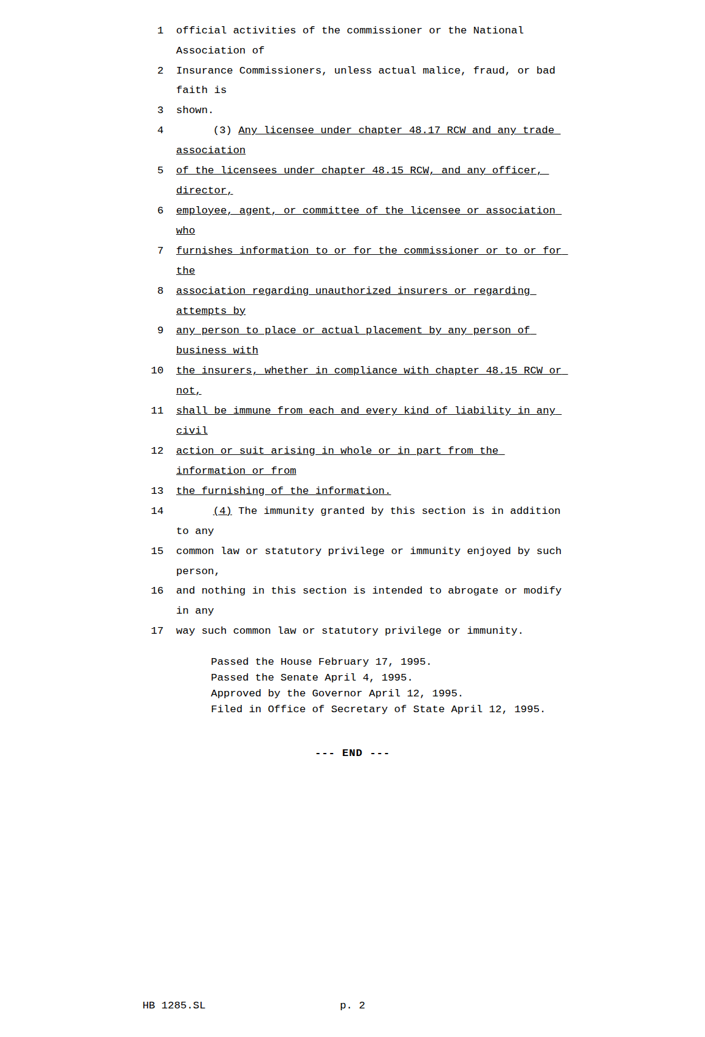official activities of the commissioner or the National Association of
Insurance Commissioners, unless actual malice, fraud, or bad faith is
shown.
(3) Any licensee under chapter 48.17 RCW and any trade association
of the licensees under chapter 48.15 RCW, and any officer, director,
employee, agent, or committee of the licensee or association who
furnishes information to or for the commissioner or to or for the
association regarding unauthorized insurers or regarding attempts by
any person to place or actual placement by any person of business with
the insurers, whether in compliance with chapter 48.15 RCW or not,
shall be immune from each and every kind of liability in any civil
action or suit arising in whole or in part from the information or from
the furnishing of the information.
(4) The immunity granted by this section is in addition to any
common law or statutory privilege or immunity enjoyed by such person,
and nothing in this section is intended to abrogate or modify in any
way such common law or statutory privilege or immunity.
Passed the House February 17, 1995.
Passed the Senate April 4, 1995.
Approved by the Governor April 12, 1995.
Filed in Office of Secretary of State April 12, 1995.
--- END ---
HB 1285.SL
p. 2